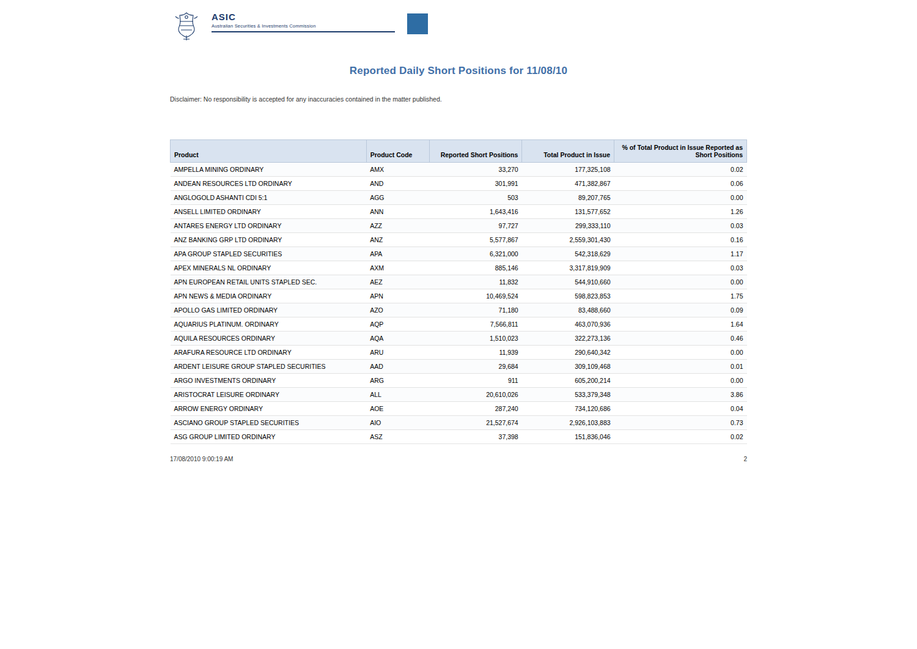ASIC
Australian Securities & Investments Commission
Reported Daily Short Positions for 11/08/10
Disclaimer: No responsibility is accepted for any inaccuracies contained in the matter published.
| Product | Product Code | Reported Short Positions | Total Product in Issue | % of Total Product in Issue Reported as Short Positions |
| --- | --- | --- | --- | --- |
| AMPELLA MINING ORDINARY | AMX | 33,270 | 177,325,108 | 0.02 |
| ANDEAN RESOURCES LTD ORDINARY | AND | 301,991 | 471,382,867 | 0.06 |
| ANGLOGOLD ASHANTI CDI 5:1 | AGG | 503 | 89,207,765 | 0.00 |
| ANSELL LIMITED ORDINARY | ANN | 1,643,416 | 131,577,652 | 1.26 |
| ANTARES ENERGY LTD ORDINARY | AZZ | 97,727 | 299,333,110 | 0.03 |
| ANZ BANKING GRP LTD ORDINARY | ANZ | 5,577,867 | 2,559,301,430 | 0.16 |
| APA GROUP STAPLED SECURITIES | APA | 6,321,000 | 542,318,629 | 1.17 |
| APEX MINERALS NL ORDINARY | AXM | 885,146 | 3,317,819,909 | 0.03 |
| APN EUROPEAN RETAIL UNITS STAPLED SEC. | AEZ | 11,832 | 544,910,660 | 0.00 |
| APN NEWS & MEDIA ORDINARY | APN | 10,469,524 | 598,823,853 | 1.75 |
| APOLLO GAS LIMITED ORDINARY | AZO | 71,180 | 83,488,660 | 0.09 |
| AQUARIUS PLATINUM. ORDINARY | AQP | 7,566,811 | 463,070,936 | 1.64 |
| AQUILA RESOURCES ORDINARY | AQA | 1,510,023 | 322,273,136 | 0.46 |
| ARAFURA RESOURCE LTD ORDINARY | ARU | 11,939 | 290,640,342 | 0.00 |
| ARDENT LEISURE GROUP STAPLED SECURITIES | AAD | 29,684 | 309,109,468 | 0.01 |
| ARGO INVESTMENTS ORDINARY | ARG | 911 | 605,200,214 | 0.00 |
| ARISTOCRAT LEISURE ORDINARY | ALL | 20,610,026 | 533,379,348 | 3.86 |
| ARROW ENERGY ORDINARY | AOE | 287,240 | 734,120,686 | 0.04 |
| ASCIANO GROUP STAPLED SECURITIES | AIO | 21,527,674 | 2,926,103,883 | 0.73 |
| ASG GROUP LIMITED ORDINARY | ASZ | 37,398 | 151,836,046 | 0.02 |
17/08/2010 9:00:19 AM
2